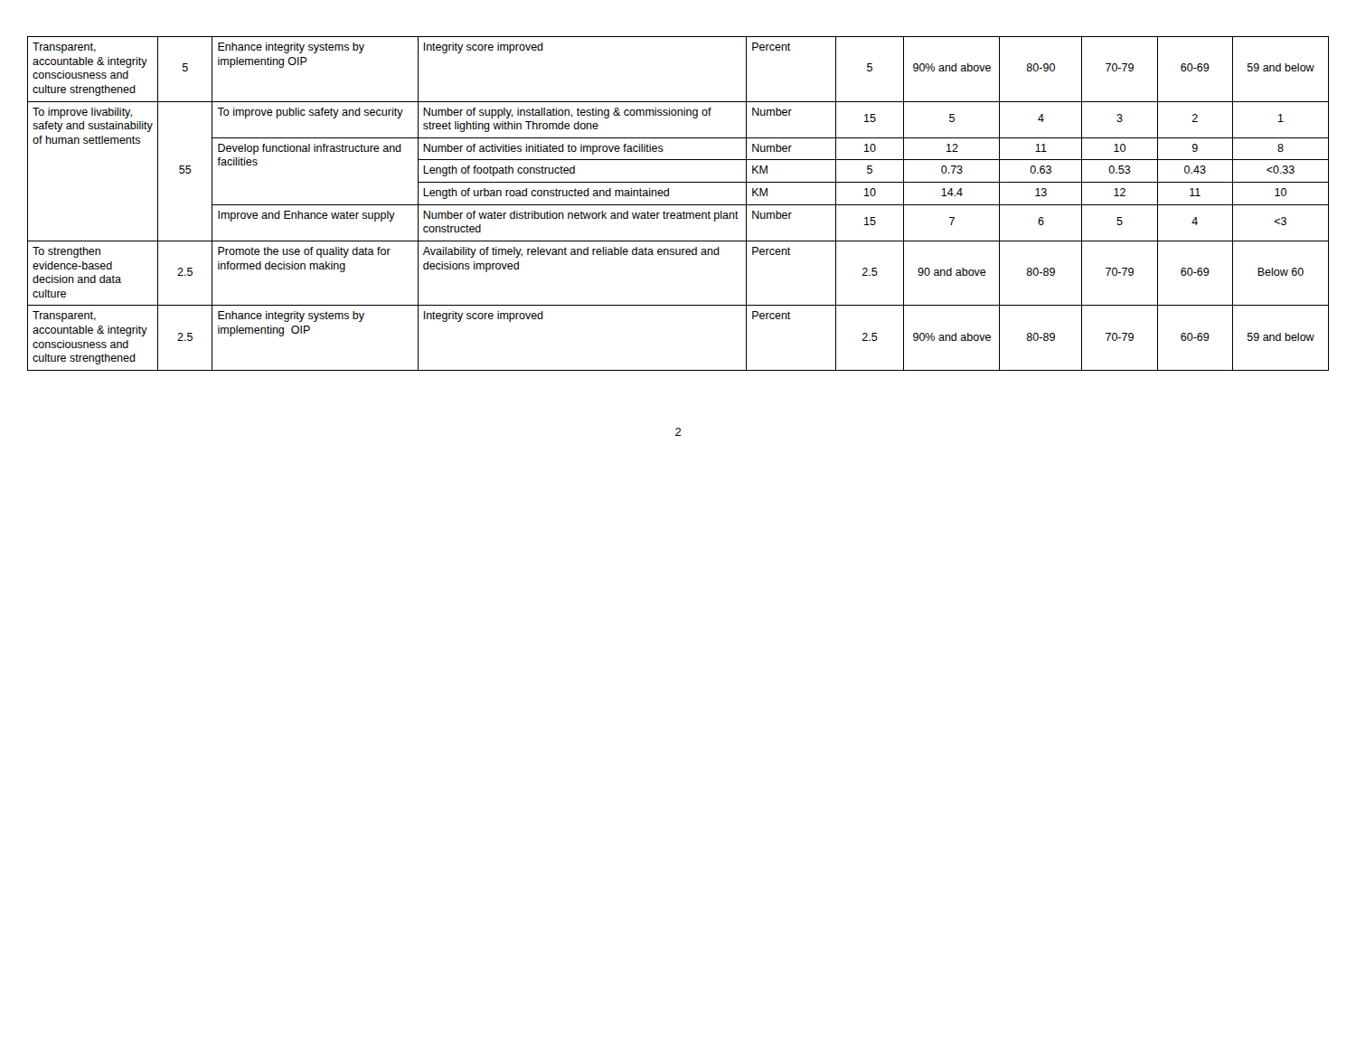| Transparent, accountable & integrity consciousness and culture strengthened | 5 | Enhance integrity systems by implementing OIP | Integrity score improved | Percent | 5 | 90% and above | 80-90 | 70-79 | 60-69 | 59 and below |
| To improve livability, safety and sustainability of human settlements | 55 | To improve public safety and security | Number of supply, installation, testing & commissioning of street lighting within Thromde done | Number | 15 | 5 | 4 | 3 | 2 | 1 |
| Develop functional infrastructure and facilities | Number of activities initiated to improve facilities | Number | 10 | 12 | 11 | 10 | 9 | 8 |
| Length of footpath constructed | KM | 5 | 0.73 | 0.63 | 0.53 | 0.43 | <0.33 |
| Length of urban road constructed and maintained | KM | 10 | 14.4 | 13 | 12 | 11 | 10 |
| Improve and Enhance water supply | Number of water distribution network and water treatment plant constructed | Number | 15 | 7 | 6 | 5 | 4 | <3 |
| To strengthen evidence-based decision and data culture | 2.5 | Promote the use of quality data for informed decision making | Availability of timely, relevant and reliable data ensured and decisions improved | Percent | 2.5 | 90 and above | 80-89 | 70-79 | 60-69 | Below 60 |
| Transparent, accountable & integrity consciousness and culture strengthened | 2.5 | Enhance integrity systems by implementing OIP | Integrity score improved | Percent | 2.5 | 90% and above | 80-89 | 70-79 | 60-69 | 59 and below |
2